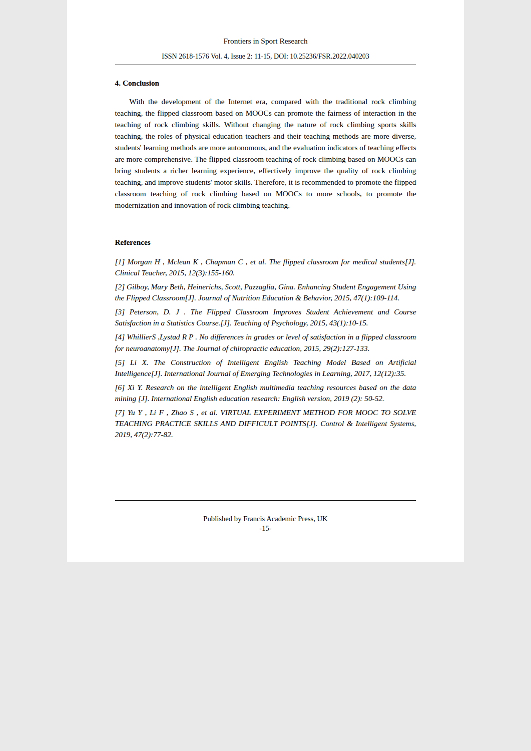Frontiers in Sport Research
ISSN 2618-1576 Vol. 4, Issue 2: 11-15, DOI: 10.25236/FSR.2022.040203
4. Conclusion
With the development of the Internet era, compared with the traditional rock climbing teaching, the flipped classroom based on MOOCs can promote the fairness of interaction in the teaching of rock climbing skills. Without changing the nature of rock climbing sports skills teaching, the roles of physical education teachers and their teaching methods are more diverse, students' learning methods are more autonomous, and the evaluation indicators of teaching effects are more comprehensive. The flipped classroom teaching of rock climbing based on MOOCs can bring students a richer learning experience, effectively improve the quality of rock climbing teaching, and improve students' motor skills. Therefore, it is recommended to promote the flipped classroom teaching of rock climbing based on MOOCs to more schools, to promote the modernization and innovation of rock climbing teaching.
References
[1] Morgan H , Mclean K , Chapman C , et al. The flipped classroom for medical students[J]. Clinical Teacher, 2015, 12(3):155-160.
[2] Gilboy, Mary Beth, Heinerichs, Scott, Pazzaglia, Gina. Enhancing Student Engagement Using the Flipped Classroom[J]. Journal of Nutrition Education & Behavior, 2015, 47(1):109-114.
[3] Peterson, D. J . The Flipped Classroom Improves Student Achievement and Course Satisfaction in a Statistics Course.[J]. Teaching of Psychology, 2015, 43(1):10-15.
[4] WhillierS ,Lystad R P . No differences in grades or level of satisfaction in a flipped classroom for neuroanatomy[J]. The Journal of chiropractic education, 2015, 29(2):127-133.
[5] Li X. The Construction of Intelligent English Teaching Model Based on Artificial Intelligence[J]. International Journal of Emerging Technologies in Learning, 2017, 12(12):35.
[6] Xi Y. Research on the intelligent English multimedia teaching resources based on the data mining [J]. International English education research: English version, 2019 (2): 50-52.
[7] Yu Y , Li F , Zhao S , et al. VIRTUAL EXPERIMENT METHOD FOR MOOC TO SOLVE TEACHING PRACTICE SKILLS AND DIFFICULT POINTS[J]. Control & Intelligent Systems, 2019, 47(2):77-82.
Published by Francis Academic Press, UK
-15-